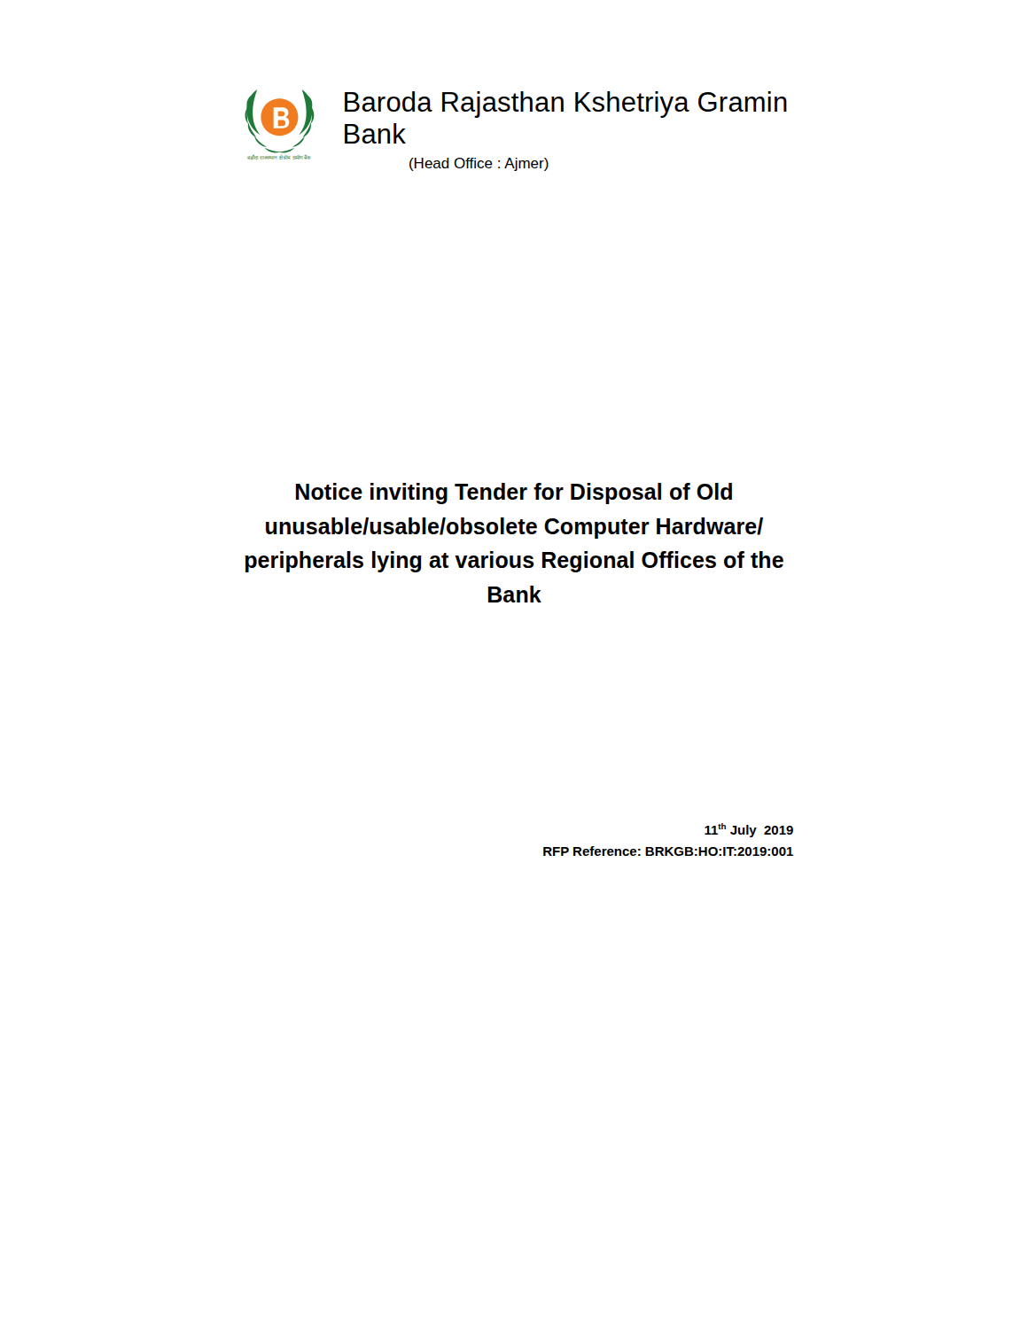बड़ौदा राजस्थान क्षेत्रीय ग्रामीण बैंक
Baroda Rajasthan Kshetriya Gramin Bank
(Head Office : Ajmer)
Notice inviting Tender for Disposal of Old
unusable/usable/obsolete Computer Hardware/
peripherals lying at various Regional Offices of the Bank
11th July 2019
RFP Reference: BRKGB:HO:IT:2019:001